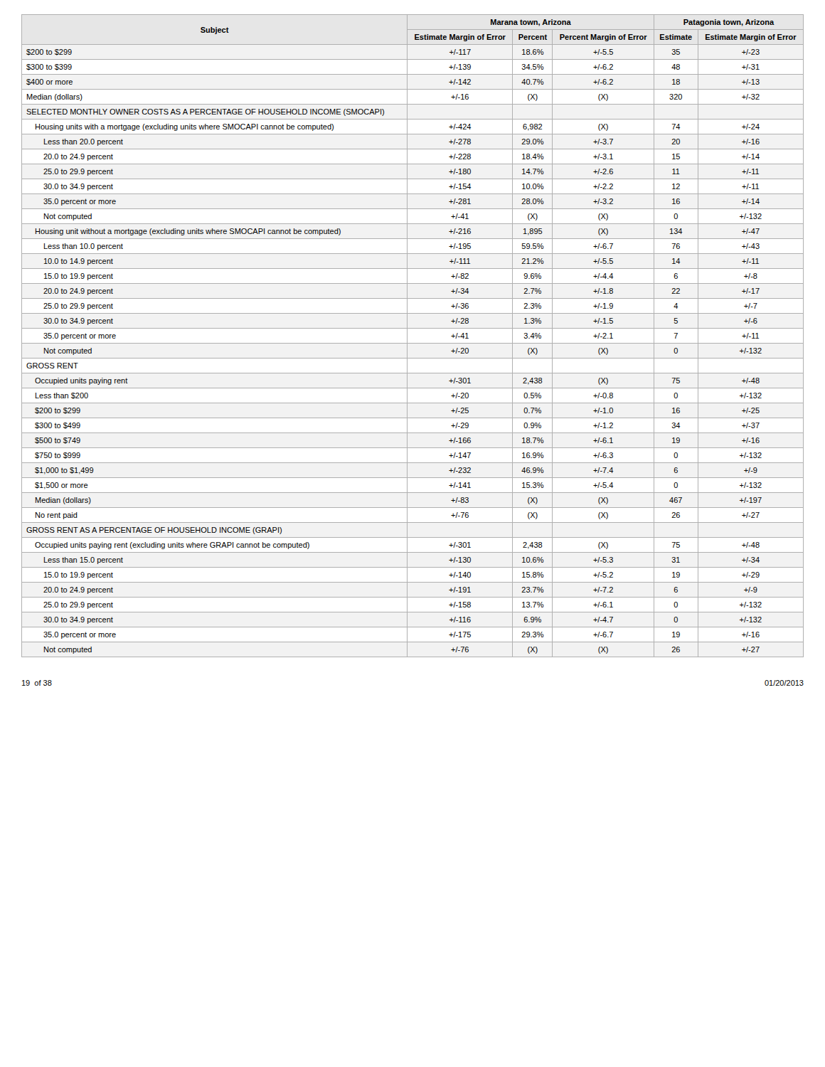| Subject | Marana town, Arizona | Patagonia town, Arizona |
| --- | --- | --- |
| Estimate Margin of Error | Percent | Percent Margin of Error | Estimate | Estimate Margin of Error |
| $200 to $299 | +/-117 | 18.6% | +/-5.5 | 35 | +/-23 |
| $300 to $399 | +/-139 | 34.5% | +/-6.2 | 48 | +/-31 |
| $400 or more | +/-142 | 40.7% | +/-6.2 | 18 | +/-13 |
| Median (dollars) | +/-16 | (X) | (X) | 320 | +/-32 |
| SELECTED MONTHLY OWNER COSTS AS A PERCENTAGE OF HOUSEHOLD INCOME (SMOCAPI) | | | | | |
| Housing units with a mortgage (excluding units where SMOCAPI cannot be computed) | +/-424 | 6,982 | (X) | 74 | +/-24 |
| Less than 20.0 percent | +/-278 | 29.0% | +/-3.7 | 20 | +/-16 |
| 20.0 to 24.9 percent | +/-228 | 18.4% | +/-3.1 | 15 | +/-14 |
| 25.0 to 29.9 percent | +/-180 | 14.7% | +/-2.6 | 11 | +/-11 |
| 30.0 to 34.9 percent | +/-154 | 10.0% | +/-2.2 | 12 | +/-11 |
| 35.0 percent or more | +/-281 | 28.0% | +/-3.2 | 16 | +/-14 |
| Not computed | +/-41 | (X) | (X) | 0 | +/-132 |
| Housing unit without a mortgage (excluding units where SMOCAPI cannot be computed) | +/-216 | 1,895 | (X) | 134 | +/-47 |
| Less than 10.0 percent | +/-195 | 59.5% | +/-6.7 | 76 | +/-43 |
| 10.0 to 14.9 percent | +/-111 | 21.2% | +/-5.5 | 14 | +/-11 |
| 15.0 to 19.9 percent | +/-82 | 9.6% | +/-4.4 | 6 | +/-8 |
| 20.0 to 24.9 percent | +/-34 | 2.7% | +/-1.8 | 22 | +/-17 |
| 25.0 to 29.9 percent | +/-36 | 2.3% | +/-1.9 | 4 | +/-7 |
| 30.0 to 34.9 percent | +/-28 | 1.3% | +/-1.5 | 5 | +/-6 |
| 35.0 percent or more | +/-41 | 3.4% | +/-2.1 | 7 | +/-11 |
| Not computed | +/-20 | (X) | (X) | 0 | +/-132 |
| GROSS RENT | | | | | |
| Occupied units paying rent | +/-301 | 2,438 | (X) | 75 | +/-48 |
| Less than $200 | +/-20 | 0.5% | +/-0.8 | 0 | +/-132 |
| $200 to $299 | +/-25 | 0.7% | +/-1.0 | 16 | +/-25 |
| $300 to $499 | +/-29 | 0.9% | +/-1.2 | 34 | +/-37 |
| $500 to $749 | +/-166 | 18.7% | +/-6.1 | 19 | +/-16 |
| $750 to $999 | +/-147 | 16.9% | +/-6.3 | 0 | +/-132 |
| $1,000 to $1,499 | +/-232 | 46.9% | +/-7.4 | 6 | +/-9 |
| $1,500 or more | +/-141 | 15.3% | +/-5.4 | 0 | +/-132 |
| Median (dollars) | +/-83 | (X) | (X) | 467 | +/-197 |
| No rent paid | +/-76 | (X) | (X) | 26 | +/-27 |
| GROSS RENT AS A PERCENTAGE OF HOUSEHOLD INCOME (GRAPI) | | | | | |
| Occupied units paying rent (excluding units where GRAPI cannot be computed) | +/-301 | 2,438 | (X) | 75 | +/-48 |
| Less than 15.0 percent | +/-130 | 10.6% | +/-5.3 | 31 | +/-34 |
| 15.0 to 19.9 percent | +/-140 | 15.8% | +/-5.2 | 19 | +/-29 |
| 20.0 to 24.9 percent | +/-191 | 23.7% | +/-7.2 | 6 | +/-9 |
| 25.0 to 29.9 percent | +/-158 | 13.7% | +/-6.1 | 0 | +/-132 |
| 30.0 to 34.9 percent | +/-116 | 6.9% | +/-4.7 | 0 | +/-132 |
| 35.0 percent or more | +/-175 | 29.3% | +/-6.7 | 19 | +/-16 |
| Not computed | +/-76 | (X) | (X) | 26 | +/-27 |
19 of 38
01/20/2013